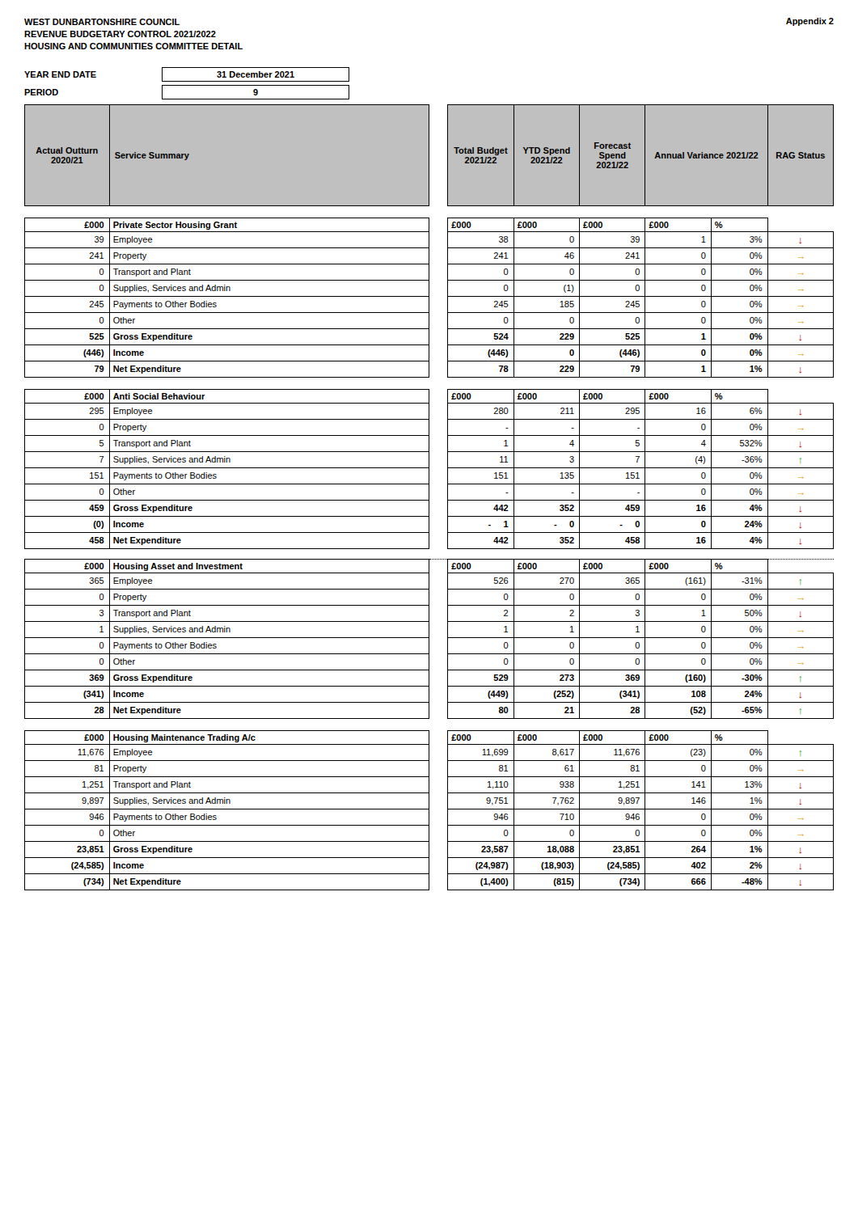WEST DUNBARTONSHIRE COUNCIL
REVENUE BUDGETARY CONTROL 2021/2022
HOUSING AND COMMUNITIES COMMITTEE DETAIL
Appendix 2
YEAR END DATE
31 December 2021
PERIOD
9
| Actual Outturn 2020/21 | Service Summary | | Total Budget 2021/22 | YTD Spend 2021/22 | Forecast Spend 2021/22 | Annual Variance 2021/22 | RAG Status |
| £000 | Private Sector Housing Grant | | £000 | £000 | £000 | £000 | % | |
| 39 | Employee | | 38 | 0 | 39 | 1 | 3% | ↓ |
| 241 | Property | | 241 | 46 | 241 | 0 | 0% | → |
| 0 | Transport and Plant | | 0 | 0 | 0 | 0 | 0% | → |
| 0 | Supplies, Services and Admin | | 0 | (1) | 0 | 0 | 0% | → |
| 245 | Payments to Other Bodies | | 245 | 185 | 245 | 0 | 0% | → |
| 0 | Other | | 0 | 0 | 0 | 0 | 0% | → |
| 525 | Gross Expenditure | | 524 | 229 | 525 | 1 | 0% | ↓ |
| (446) | Income | | (446) | 0 | (446) | 0 | 0% | → |
| 79 | Net Expenditure | | 78 | 229 | 79 | 1 | 1% | ↓ |
| £000 | Anti Social Behaviour | | £000 | £000 | £000 | £000 | % | |
| 295 | Employee | | 280 | 211 | 295 | 16 | 6% | ↓ |
| 0 | Property | | - | - | - | 0 | 0% | → |
| 5 | Transport and Plant | | 1 | 4 | 5 | 4 | 532% | ↓ |
| 7 | Supplies, Services and Admin | | 11 | 3 | 7 | (4) | -36% | ↑ |
| 151 | Payments to Other Bodies | | 151 | 135 | 151 | 0 | 0% | → |
| 0 | Other | | - | - | - | 0 | 0% | → |
| 459 | Gross Expenditure | | 442 | 352 | 459 | 16 | 4% | ↓ |
| (0) | Income | | - 1 | - 0 | - 0 | 0 | 24% | ↓ |
| 458 | Net Expenditure | | 442 | 352 | 458 | 16 | 4% | ↓ |
| £000 | Housing Asset and Investment | | £000 | £000 | £000 | £000 | % | |
| 365 | Employee | | 526 | 270 | 365 | (161) | -31% | ↑ |
| 0 | Property | | 0 | 0 | 0 | 0 | 0% | → |
| 3 | Transport and Plant | | 2 | 2 | 3 | 1 | 50% | ↓ |
| 1 | Supplies, Services and Admin | | 1 | 1 | 1 | 0 | 0% | → |
| 0 | Payments to Other Bodies | | 0 | 0 | 0 | 0 | 0% | → |
| 0 | Other | | 0 | 0 | 0 | 0 | 0% | → |
| 369 | Gross Expenditure | | 529 | 273 | 369 | (160) | -30% | ↑ |
| (341) | Income | | (449) | (252) | (341) | 108 | 24% | ↓ |
| 28 | Net Expenditure | | 80 | 21 | 28 | (52) | -65% | ↑ |
| £000 | Housing Maintenance Trading A/c | | £000 | £000 | £000 | £000 | % | |
| 11,676 | Employee | | 11,699 | 8,617 | 11,676 | (23) | 0% | ↑ |
| 81 | Property | | 81 | 61 | 81 | 0 | 0% | → |
| 1,251 | Transport and Plant | | 1,110 | 938 | 1,251 | 141 | 13% | ↓ |
| 9,897 | Supplies, Services and Admin | | 9,751 | 7,762 | 9,897 | 146 | 1% | ↓ |
| 946 | Payments to Other Bodies | | 946 | 710 | 946 | 0 | 0% | → |
| 0 | Other | | 0 | 0 | 0 | 0 | 0% | → |
| 23,851 | Gross Expenditure | | 23,587 | 18,088 | 23,851 | 264 | 1% | ↓ |
| (24,585) | Income | | (24,987) | (18,903) | (24,585) | 402 | 2% | ↓ |
| (734) | Net Expenditure | | (1,400) | (815) | (734) | 666 | -48% | ↓ |